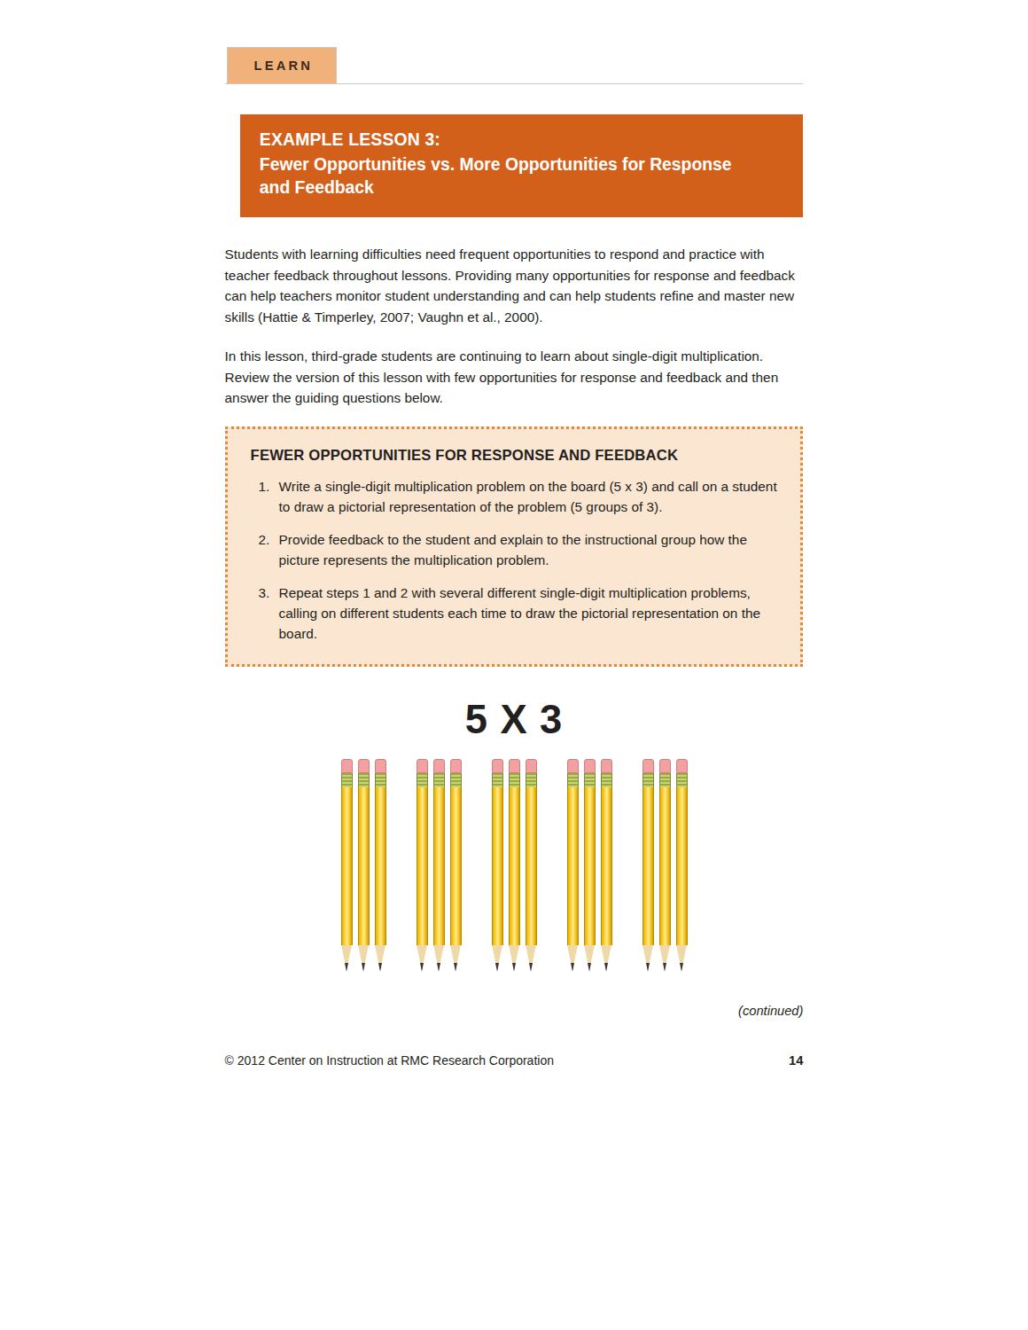LEARN
EXAMPLE LESSON 3:
Fewer Opportunities vs. More Opportunities for Response
and Feedback
Students with learning difficulties need frequent opportunities to respond and practice with teacher feedback throughout lessons. Providing many opportunities for response and feedback can help teachers monitor student understanding and can help students refine and master new skills (Hattie & Timperley, 2007; Vaughn et al., 2000).
In this lesson, third-grade students are continuing to learn about single-digit multiplication. Review the version of this lesson with few opportunities for response and feedback and then answer the guiding questions below.
FEWER OPPORTUNITIES FOR RESPONSE AND FEEDBACK
Write a single-digit multiplication problem on the board (5 x 3) and call on a student to draw a pictorial representation of the problem (5 groups of 3).
Provide feedback to the student and explain to the instructional group how the picture represents the multiplication problem.
Repeat steps 1 and 2 with several different single-digit multiplication problems, calling on different students each time to draw the pictorial representation on the board.
5 X 3
(continued)
© 2012 Center on Instruction at RMC Research Corporation 14